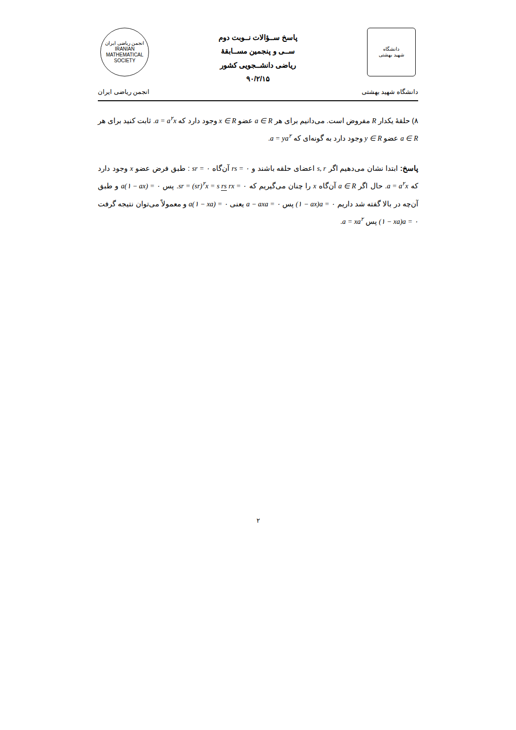دانشگاه
شهید بهشتی
پاسخ ســؤالات نــوبت دوم
ســی و پنجمین مســابقهٔ
ریاضی دانشــجویی کشور
۹۰/۲/۱۵
انجمن ریاضی ایران
IRANIAN
MATHEMATICAL
SOCIETY
دانشگاه شهید بهشتی انجمن ریاضی ایران
۸) حلقهٔ یکدار R مفروض است. می‌دانیم برای هر a ∈ R عضو x ∈ R وجود دارد که a = a۲x. ثابت کنید برای هر a ∈ R عضو y ∈ R وجود دارد به گونه‌ای که a = ya۲.
پاسخ: ابتدا نشان می‌دهیم اگر s, r اعضای حلقه باشند و rs = ۰ آن‌گاه sr = ۰ : طبق فرض عضو x وجود دارد که a = a۲x. حال اگر a ∈ R آن‌گاه x را چنان می‌گیریم که sr = (sr)۲x = s rs rx = ۰. پس a(۱ − ax) = ۰ و طبق آن‌چه در بالا گفته شد داریم (۱ − ax)a = ۰ پس a − axa = ۰ یعنی a(۱ − xa) = ۰ و معمولاً می‌توان نتیجه گرفت (۱ − xa)a = ۰ پس a = xa۲.
۲